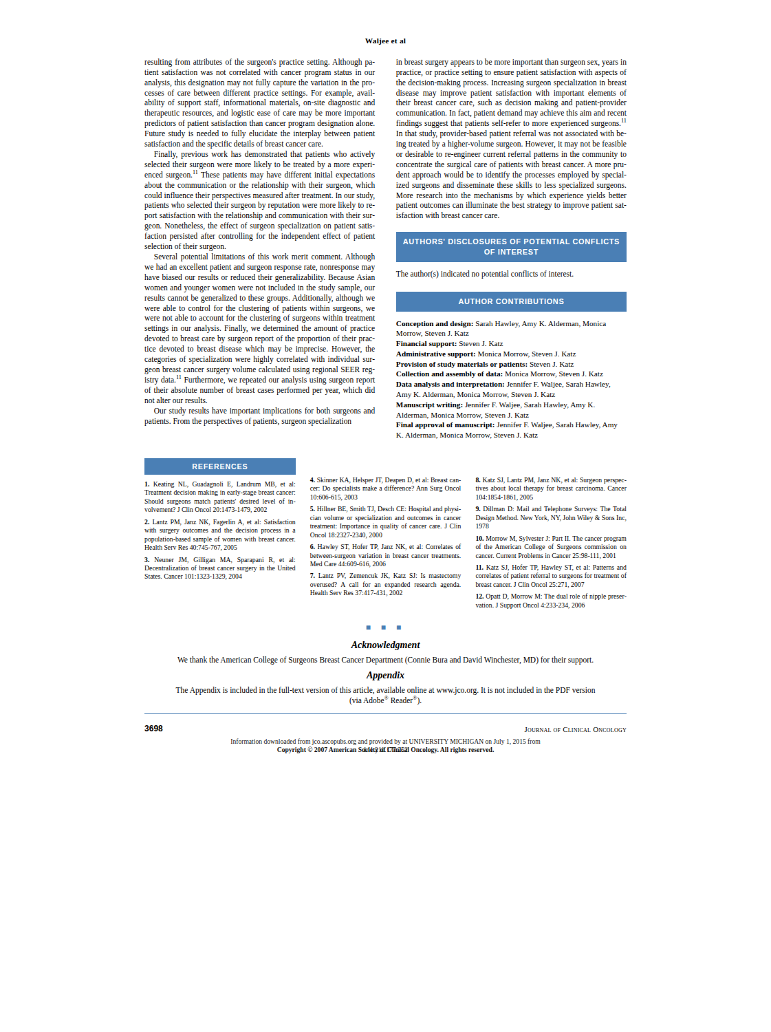Waljee et al
resulting from attributes of the surgeon's practice setting. Although patient satisfaction was not correlated with cancer program status in our analysis, this designation may not fully capture the variation in the processes of care between different practice settings. For example, availability of support staff, informational materials, on-site diagnostic and therapeutic resources, and logistic ease of care may be more important predictors of patient satisfaction than cancer program designation alone. Future study is needed to fully elucidate the interplay between patient satisfaction and the specific details of breast cancer care.
Finally, previous work has demonstrated that patients who actively selected their surgeon were more likely to be treated by a more experienced surgeon.11 These patients may have different initial expectations about the communication or the relationship with their surgeon, which could influence their perspectives measured after treatment. In our study, patients who selected their surgeon by reputation were more likely to report satisfaction with the relationship and communication with their surgeon. Nonetheless, the effect of surgeon specialization on patient satisfaction persisted after controlling for the independent effect of patient selection of their surgeon.
Several potential limitations of this work merit comment. Although we had an excellent patient and surgeon response rate, nonresponse may have biased our results or reduced their generalizability. Because Asian women and younger women were not included in the study sample, our results cannot be generalized to these groups. Additionally, although we were able to control for the clustering of patients within surgeons, we were not able to account for the clustering of surgeons within treatment settings in our analysis. Finally, we determined the amount of practice devoted to breast care by surgeon report of the proportion of their practice devoted to breast disease which may be imprecise. However, the categories of specialization were highly correlated with individual surgeon breast cancer surgery volume calculated using regional SEER registry data.11 Furthermore, we repeated our analysis using surgeon report of their absolute number of breast cases performed per year, which did not alter our results.
Our study results have important implications for both surgeons and patients. From the perspectives of patients, surgeon specialization
in breast surgery appears to be more important than surgeon sex, years in practice, or practice setting to ensure patient satisfaction with aspects of the decision-making process. Increasing surgeon specialization in breast disease may improve patient satisfaction with important elements of their breast cancer care, such as decision making and patient-provider communication. In fact, patient demand may achieve this aim and recent findings suggest that patients self-refer to more experienced surgeons.11 In that study, provider-based patient referral was not associated with being treated by a higher-volume surgeon. However, it may not be feasible or desirable to re-engineer current referral patterns in the community to concentrate the surgical care of patients with breast cancer. A more prudent approach would be to identify the processes employed by specialized surgeons and disseminate these skills to less specialized surgeons. More research into the mechanisms by which experience yields better patient outcomes can illuminate the best strategy to improve patient satisfaction with breast cancer care.
AUTHORS' DISCLOSURES OF POTENTIAL CONFLICTS
OF INTEREST
The author(s) indicated no potential conflicts of interest.
AUTHOR CONTRIBUTIONS
Conception and design: Sarah Hawley, Amy K. Alderman, Monica Morrow, Steven J. Katz
Financial support: Steven J. Katz
Administrative support: Monica Morrow, Steven J. Katz
Provision of study materials or patients: Steven J. Katz
Collection and assembly of data: Monica Morrow, Steven J. Katz
Data analysis and interpretation: Jennifer F. Waljee, Sarah Hawley, Amy K. Alderman, Monica Morrow, Steven J. Katz
Manuscript writing: Jennifer F. Waljee, Sarah Hawley, Amy K. Alderman, Monica Morrow, Steven J. Katz
Final approval of manuscript: Jennifer F. Waljee, Sarah Hawley, Amy K. Alderman, Monica Morrow, Steven J. Katz
REFERENCES
1. Keating NL, Guadagnoli E, Landrum MB, et al: Treatment decision making in early-stage breast cancer: Should surgeons match patients' desired level of involvement? J Clin Oncol 20:1473-1479, 2002
2. Lantz PM, Janz NK, Fagerlin A, et al: Satisfaction with surgery outcomes and the decision process in a population-based sample of women with breast cancer. Health Serv Res 40:745-767, 2005
3. Neuner JM, Gilligan MA, Sparapani R, et al: Decentralization of breast cancer surgery in the United States. Cancer 101:1323-1329, 2004
4. Skinner KA, Helsper JT, Deapen D, et al: Breast cancer: Do specialists make a difference? Ann Surg Oncol 10:606-615, 2003
5. Hillner BE, Smith TJ, Desch CE: Hospital and physician volume or specialization and outcomes in cancer treatment: Importance in quality of cancer care. J Clin Oncol 18:2327-2340, 2000
6. Hawley ST, Hofer TP, Janz NK, et al: Correlates of between-surgeon variation in breast cancer treatments. Med Care 44:609-616, 2006
7. Lantz PV, Zemencuk JK, Katz SJ: Is mastectomy overused? A call for an expanded research agenda. Health Serv Res 37:417-431, 2002
8. Katz SJ, Lantz PM, Janz NK, et al: Surgeon perspectives about local therapy for breast carcinoma. Cancer 104:1854-1861, 2005
9. Dillman D: Mail and Telephone Surveys: The Total Design Method. New York, NY, John Wiley & Sons Inc, 1978
10. Morrow M, Sylvester J: Part II. The cancer program of the American College of Surgeons commission on cancer. Current Problems in Cancer 25:98-111, 2001
11. Katz SJ, Hofer TP, Hawley ST, et al: Patterns and correlates of patient referral to surgeons for treatment of breast cancer. J Clin Oncol 25:271, 2007
12. Opatt D, Morrow M: The dual role of nipple preservation. J Support Oncol 4:233-234, 2006
■ ■ ■
Acknowledgment
We thank the American College of Surgeons Breast Cancer Department (Connie Bura and David Winchester, MD) for their support.
Appendix
The Appendix is included in the full-text version of this article, available online at www.jco.org. It is not included in the PDF version
(via Adobe® Reader®).
3698
Journal of Clinical Oncology
Information downloaded from jco.ascopubs.org and provided by at UNIVERSITY MICHIGAN on July 1, 2015 from
Copyright © 2007 American Society of Clinical Oncology. All rights reserved. 141.211.177.252